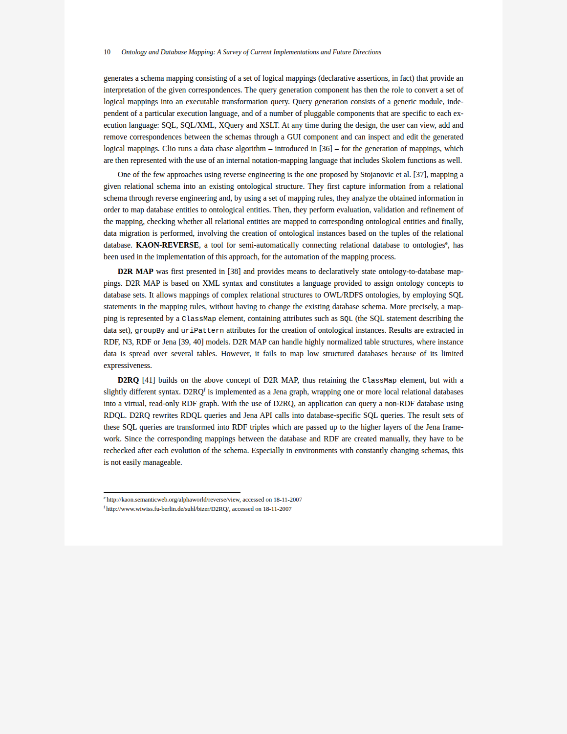10 Ontology and Database Mapping: A Survey of Current Implementations and Future Directions
generates a schema mapping consisting of a set of logical mappings (declarative assertions, in fact) that provide an interpretation of the given correspondences. The query generation component has then the role to convert a set of logical mappings into an executable transformation query. Query generation consists of a generic module, independent of a particular execution language, and of a number of pluggable components that are specific to each execution language: SQL, SQL/XML, XQuery and XSLT. At any time during the design, the user can view, add and remove correspondences between the schemas through a GUI component and can inspect and edit the generated logical mappings. Clio runs a data chase algorithm – introduced in [36] – for the generation of mappings, which are then represented with the use of an internal notation-mapping language that includes Skolem functions as well.
One of the few approaches using reverse engineering is the one proposed by Stojanovic et al. [37], mapping a given relational schema into an existing ontological structure. They first capture information from a relational schema through reverse engineering and, by using a set of mapping rules, they analyze the obtained information in order to map database entities to ontological entities. Then, they perform evaluation, validation and refinement of the mapping, checking whether all relational entities are mapped to corresponding ontological entities and finally, data migration is performed, involving the creation of ontological instances based on the tuples of the relational database. KAON-REVERSE, a tool for semi-automatically connecting relational database to ontologiese, has been used in the implementation of this approach, for the automation of the mapping process.
D2R MAP was first presented in [38] and provides means to declaratively state ontology-to-database mappings. D2R MAP is based on XML syntax and constitutes a language provided to assign ontology concepts to database sets. It allows mappings of complex relational structures to OWL/RDFS ontologies, by employing SQL statements in the mapping rules, without having to change the existing database schema. More precisely, a mapping is represented by a ClassMap element, containing attributes such as SQL (the SQL statement describing the data set), groupBy and uriPattern attributes for the creation of ontological instances. Results are extracted in RDF, N3, RDF or Jena [39, 40] models. D2R MAP can handle highly normalized table structures, where instance data is spread over several tables. However, it fails to map low structured databases because of its limited expressiveness.
D2RQ [41] builds on the above concept of D2R MAP, thus retaining the ClassMap element, but with a slightly different syntax. D2RQf is implemented as a Jena graph, wrapping one or more local relational databases into a virtual, read-only RDF graph. With the use of D2RQ, an application can query a non-RDF database using RDQL. D2RQ rewrites RDQL queries and Jena API calls into database-specific SQL queries. The result sets of these SQL queries are transformed into RDF triples which are passed up to the higher layers of the Jena framework. Since the corresponding mappings between the database and RDF are created manually, they have to be rechecked after each evolution of the schema. Especially in environments with constantly changing schemas, this is not easily manageable.
ehttp://kaon.semanticweb.org/alphaworld/reverse/view, accessed on 18-11-2007
fhttp://www.wiwiss.fu-berlin.de/suhl/bizer/D2RQ/, accessed on 18-11-2007